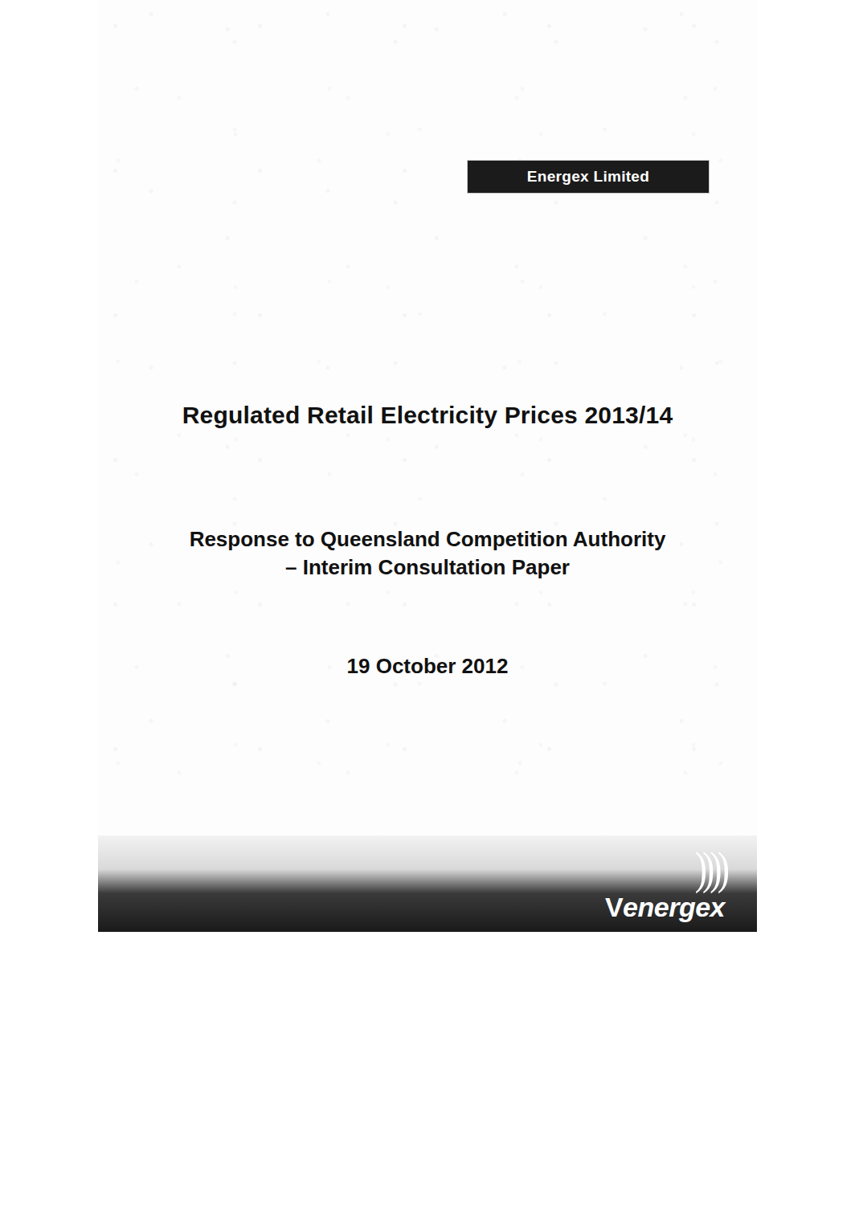Energex Limited
Regulated Retail Electricity Prices 2013/14
Response to Queensland Competition Authority
– Interim Consultation Paper
19 October 2012
)))) Venergex